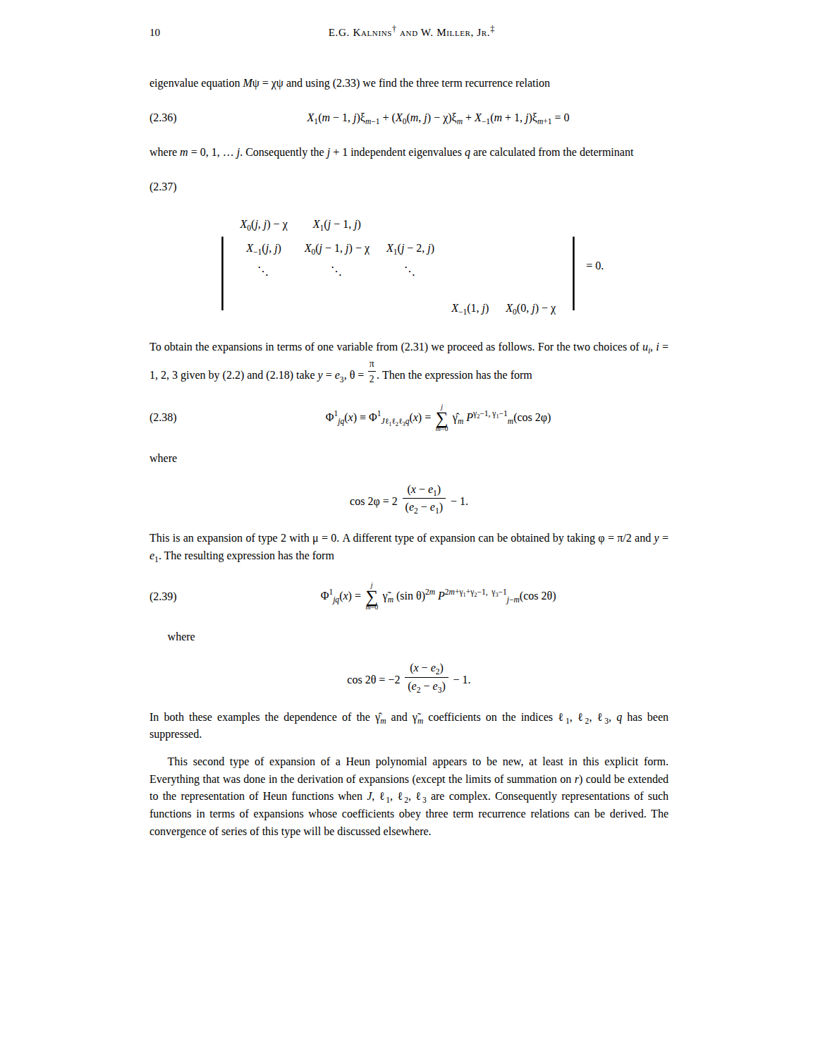10 E.G. Kalnins† and W. Miller, Jr.‡
eigenvalue equation Mψ = χψ and using (2.33) we find the three term recurrence relation
(2.36) X1(m − 1, j)ξm−1 + (X0(m, j) − χ)ξm + X−1(m + 1, j)ξm+1 = 0
where m = 0, 1, … j. Consequently the j + 1 independent eigenvalues q are calculated from the determinant
(2.37)
|
| X 0 ( j , j ) − χ | X 1 ( j − 1, j ) | | | |
| X −1 ( j , j ) | X 0 ( j − 1, j ) − χ | X 1 ( j − 2, j ) | | |
| ⋱ | ⋱ | ⋱ | | |
| | | | X −1 (1, j ) | X 0 (0, j ) − χ |
| = 0.
To obtain the expansions in terms of one variable from (2.31) we proceed as follows. For the two choices of ui, i = 1, 2, 3 given by (2.2) and (2.18) take y = e3, θ = π 2. Then the expression has the form
(2.38) Φ1jq(x) ≡ Φ1Jℓ1ℓ2ℓ3q(x) = j∑m=0 γ̂m Pγ2−1, γ1−1m(cos 2φ)
where
cos 2φ = 2 (x − e1)(e2 − e1) − 1.
This is an expansion of type 2 with μ = 0. A different type of expansion can be obtained by taking φ = π/2 and y = e1. The resulting expression has the form
(2.39) Φ1jq(x) = j∑m=0 γ̃m (sin θ)2m P2m+γ1+γ2−1, γ3−1j−m(cos 2θ)
where
cos 2θ = −2 (x − e2)(e2 − e3) − 1.
In both these examples the dependence of the γ̂m and γ̃m coefficients on the indices ℓ1, ℓ2, ℓ3, q has been suppressed.
This second type of expansion of a Heun polynomial appears to be new, at least in this explicit form. Everything that was done in the derivation of expansions (except the limits of summation on r) could be extended to the representation of Heun functions when J, ℓ1, ℓ2, ℓ3 are complex. Consequently representations of such functions in terms of expansions whose coefficients obey three term recurrence relations can be derived. The convergence of series of this type will be discussed elsewhere.